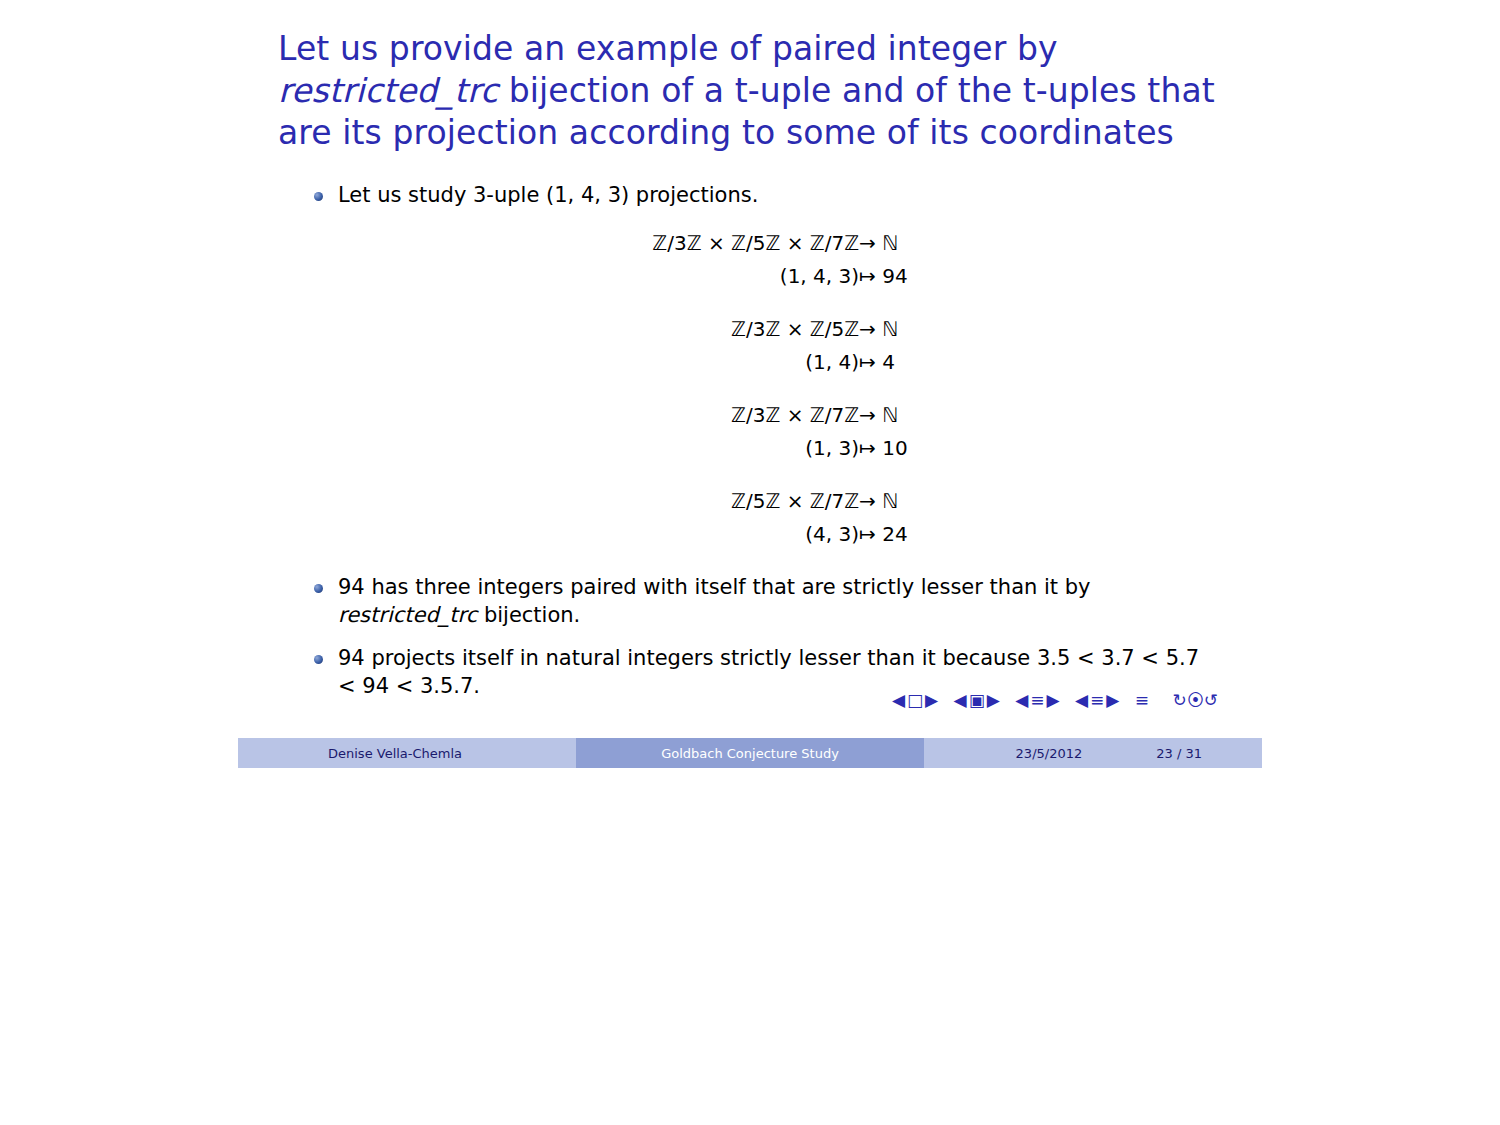Let us provide an example of paired integer by restricted_trc bijection of a t-uple and of the t-uples that are its projection according to some of its coordinates
Let us study 3-uple (1, 4, 3) projections.
| ℤ/3ℤ × ℤ/5ℤ × ℤ/7ℤ | → ℕ |
| (1, 4, 3) | ↦ 94 |
| ℤ/3ℤ × ℤ/5ℤ | → ℕ |
| (1, 4) | ↦ 4 |
| ℤ/3ℤ × ℤ/7ℤ | → ℕ |
| (1, 3) | ↦ 10 |
| ℤ/5ℤ × ℤ/7ℤ | → ℕ |
| (4, 3) | ↦ 24 |
94 has three integers paired with itself that are strictly lesser than it by restricted_trc bijection.
94 projects itself in natural integers strictly lesser than it because 3.5 < 3.7 < 5.7 < 94 < 3.5.7.
◀□▶ ◀▣▶ ◀≡▶ ◀≡▶ ≡ ↻⦿↺
Denise Vella-Chemla
Goldbach Conjecture Study
23/5/201223 / 31